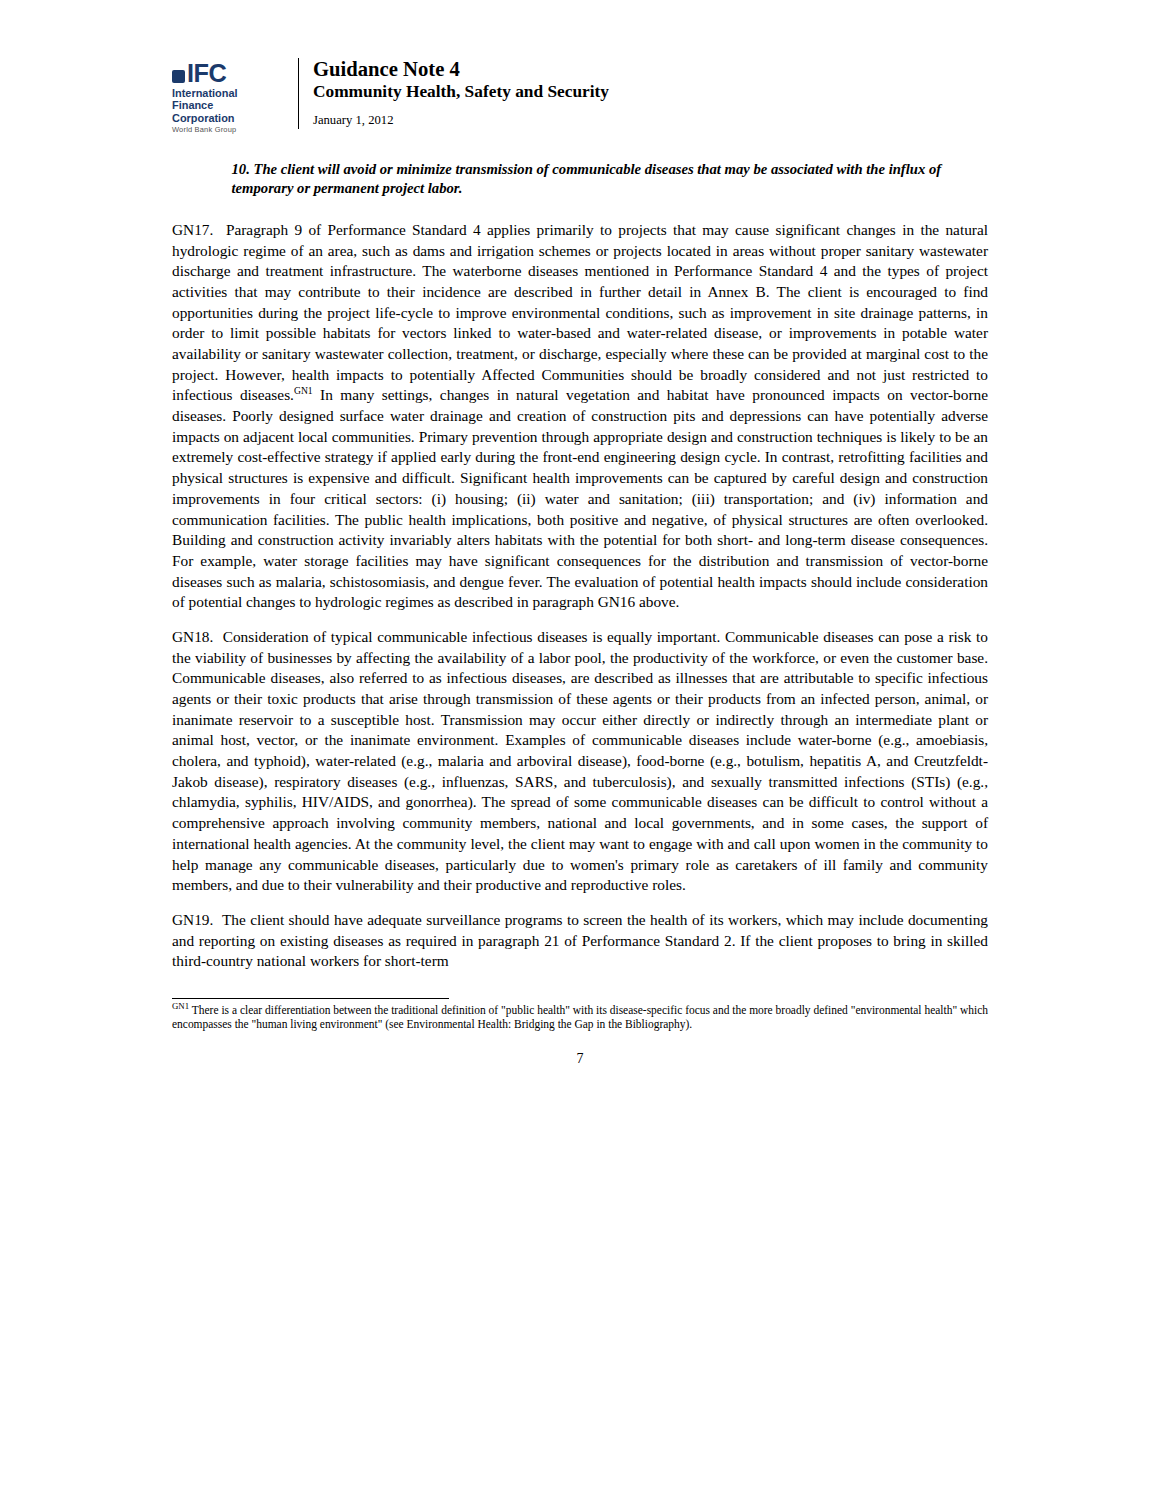IFC
International
Finance
Corporation
World Bank Group
Guidance Note 4
Community Health, Safety and Security
January 1, 2012
10. The client will avoid or minimize transmission of communicable diseases that may be associated with the influx of temporary or permanent project labor.
GN17. Paragraph 9 of Performance Standard 4 applies primarily to projects that may cause significant changes in the natural hydrologic regime of an area, such as dams and irrigation schemes or projects located in areas without proper sanitary wastewater discharge and treatment infrastructure. The waterborne diseases mentioned in Performance Standard 4 and the types of project activities that may contribute to their incidence are described in further detail in Annex B. The client is encouraged to find opportunities during the project life-cycle to improve environmental conditions, such as improvement in site drainage patterns, in order to limit possible habitats for vectors linked to water-based and water-related disease, or improvements in potable water availability or sanitary wastewater collection, treatment, or discharge, especially where these can be provided at marginal cost to the project. However, health impacts to potentially Affected Communities should be broadly considered and not just restricted to infectious diseases.GN1 In many settings, changes in natural vegetation and habitat have pronounced impacts on vector-borne diseases. Poorly designed surface water drainage and creation of construction pits and depressions can have potentially adverse impacts on adjacent local communities. Primary prevention through appropriate design and construction techniques is likely to be an extremely cost-effective strategy if applied early during the front-end engineering design cycle. In contrast, retrofitting facilities and physical structures is expensive and difficult. Significant health improvements can be captured by careful design and construction improvements in four critical sectors: (i) housing; (ii) water and sanitation; (iii) transportation; and (iv) information and communication facilities. The public health implications, both positive and negative, of physical structures are often overlooked. Building and construction activity invariably alters habitats with the potential for both short- and long-term disease consequences. For example, water storage facilities may have significant consequences for the distribution and transmission of vector-borne diseases such as malaria, schistosomiasis, and dengue fever. The evaluation of potential health impacts should include consideration of potential changes to hydrologic regimes as described in paragraph GN16 above.
GN18. Consideration of typical communicable infectious diseases is equally important. Communicable diseases can pose a risk to the viability of businesses by affecting the availability of a labor pool, the productivity of the workforce, or even the customer base. Communicable diseases, also referred to as infectious diseases, are described as illnesses that are attributable to specific infectious agents or their toxic products that arise through transmission of these agents or their products from an infected person, animal, or inanimate reservoir to a susceptible host. Transmission may occur either directly or indirectly through an intermediate plant or animal host, vector, or the inanimate environment. Examples of communicable diseases include water-borne (e.g., amoebiasis, cholera, and typhoid), water-related (e.g., malaria and arboviral disease), food-borne (e.g., botulism, hepatitis A, and Creutzfeldt-Jakob disease), respiratory diseases (e.g., influenzas, SARS, and tuberculosis), and sexually transmitted infections (STIs) (e.g., chlamydia, syphilis, HIV/AIDS, and gonorrhea). The spread of some communicable diseases can be difficult to control without a comprehensive approach involving community members, national and local governments, and in some cases, the support of international health agencies. At the community level, the client may want to engage with and call upon women in the community to help manage any communicable diseases, particularly due to women's primary role as caretakers of ill family and community members, and due to their vulnerability and their productive and reproductive roles.
GN19. The client should have adequate surveillance programs to screen the health of its workers, which may include documenting and reporting on existing diseases as required in paragraph 21 of Performance Standard 2. If the client proposes to bring in skilled third-country national workers for short-term
GN1 There is a clear differentiation between the traditional definition of "public health" with its disease-specific focus and the more broadly defined "environmental health" which encompasses the "human living environment" (see Environmental Health: Bridging the Gap in the Bibliography).
7